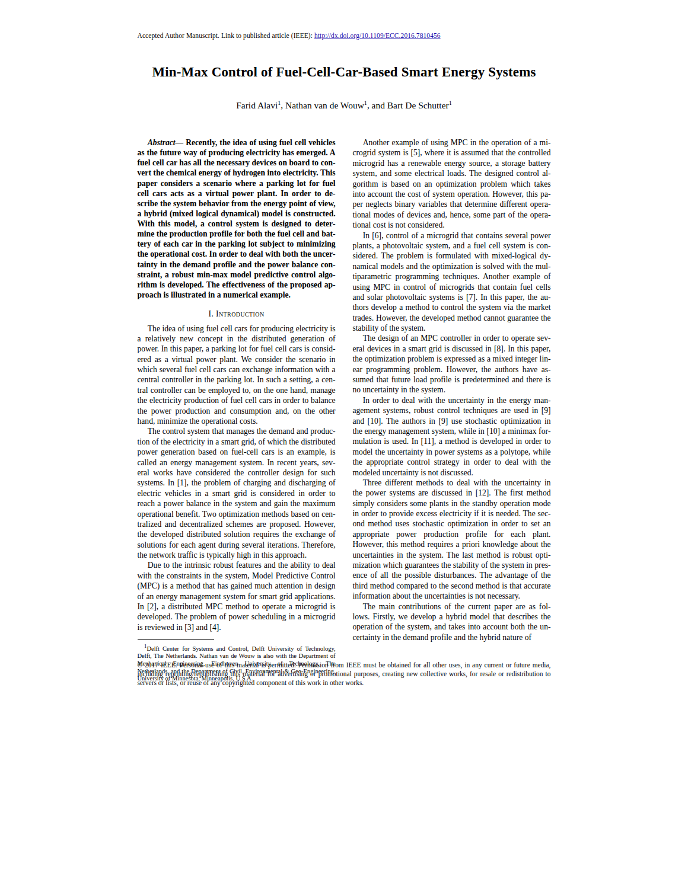Accepted Author Manuscript. Link to published article (IEEE): http://dx.doi.org/10.1109/ECC.2016.7810456
Min-Max Control of Fuel-Cell-Car-Based Smart Energy Systems
Farid Alavi1, Nathan van de Wouw1, and Bart De Schutter1
Abstract— Recently, the idea of using fuel cell vehicles as the future way of producing electricity has emerged. A fuel cell car has all the necessary devices on board to convert the chemical energy of hydrogen into electricity. This paper considers a scenario where a parking lot for fuel cell cars acts as a virtual power plant. In order to describe the system behavior from the energy point of view, a hybrid (mixed logical dynamical) model is constructed. With this model, a control system is designed to determine the production profile for both the fuel cell and battery of each car in the parking lot subject to minimizing the operational cost. In order to deal with both the uncertainty in the demand profile and the power balance constraint, a robust min-max model predictive control algorithm is developed. The effectiveness of the proposed approach is illustrated in a numerical example.
I. Introduction
The idea of using fuel cell cars for producing electricity is a relatively new concept in the distributed generation of power. In this paper, a parking lot for fuel cell cars is considered as a virtual power plant. We consider the scenario in which several fuel cell cars can exchange information with a central controller in the parking lot. In such a setting, a central controller can be employed to, on the one hand, manage the electricity production of fuel cell cars in order to balance the power production and consumption and, on the other hand, minimize the operational costs.
The control system that manages the demand and production of the electricity in a smart grid, of which the distributed power generation based on fuel-cell cars is an example, is called an energy management system. In recent years, several works have considered the controller design for such systems. In [1], the problem of charging and discharging of electric vehicles in a smart grid is considered in order to reach a power balance in the system and gain the maximum operational benefit. Two optimization methods based on centralized and decentralized schemes are proposed. However, the developed distributed solution requires the exchange of solutions for each agent during several iterations. Therefore, the network traffic is typically high in this approach.
Due to the intrinsic robust features and the ability to deal with the constraints in the system, Model Predictive Control (MPC) is a method that has gained much attention in design of an energy management system for smart grid applications. In [2], a distributed MPC method to operate a microgrid is developed. The problem of power scheduling in a microgrid is reviewed in [3] and [4].
1Delft Center for Systems and Control, Delft University of Technology, Delft, The Netherlands. Nathan van de Wouw is also with the Department of Mechanical Engineering, Eindhoven University of Technology, The Netherlands, and the Department of Civil, Environmental & Geo-Engineering, University of Minnesota, Minneapolis, U.S.A.
Another example of using MPC in the operation of a microgrid system is [5], where it is assumed that the controlled microgrid has a renewable energy source, a storage battery system, and some electrical loads. The designed control algorithm is based on an optimization problem which takes into account the cost of system operation. However, this paper neglects binary variables that determine different operational modes of devices and, hence, some part of the operational cost is not considered.
In [6], control of a microgrid that contains several power plants, a photovoltaic system, and a fuel cell system is considered. The problem is formulated with mixed-logical dynamical models and the optimization is solved with the multiparametric programming techniques. Another example of using MPC in control of microgrids that contain fuel cells and solar photovoltaic systems is [7]. In this paper, the authors develop a method to control the system via the market trades. However, the developed method cannot guarantee the stability of the system.
The design of an MPC controller in order to operate several devices in a smart grid is discussed in [8]. In this paper, the optimization problem is expressed as a mixed integer linear programming problem. However, the authors have assumed that future load profile is predetermined and there is no uncertainty in the system.
In order to deal with the uncertainty in the energy management systems, robust control techniques are used in [9] and [10]. The authors in [9] use stochastic optimization in the energy management system, while in [10] a minimax formulation is used. In [11], a method is developed in order to model the uncertainty in power systems as a polytope, while the appropriate control strategy in order to deal with the modeled uncertainty is not discussed.
Three different methods to deal with the uncertainty in the power systems are discussed in [12]. The first method simply considers some plants in the standby operation mode in order to provide excess electricity if it is needed. The second method uses stochastic optimization in order to set an appropriate power production profile for each plant. However, this method requires a priori knowledge about the uncertainties in the system. The last method is robust optimization which guarantees the stability of the system in presence of all the possible disturbances. The advantage of the third method compared to the second method is that accurate information about the uncertainties is not necessary.
The main contributions of the current paper are as follows. Firstly, we develop a hybrid model that describes the operation of the system, and takes into account both the uncertainty in the demand profile and the hybrid nature of
© 2017 IEEE. Personal use of this material is permitted. Permission from IEEE must be obtained for all other uses, in any current or future media, including reprinting/republishing this material for advertising or promotional purposes, creating new collective works, for resale or redistribution to servers or lists, or reuse of any copyrighted component of this work in other works.